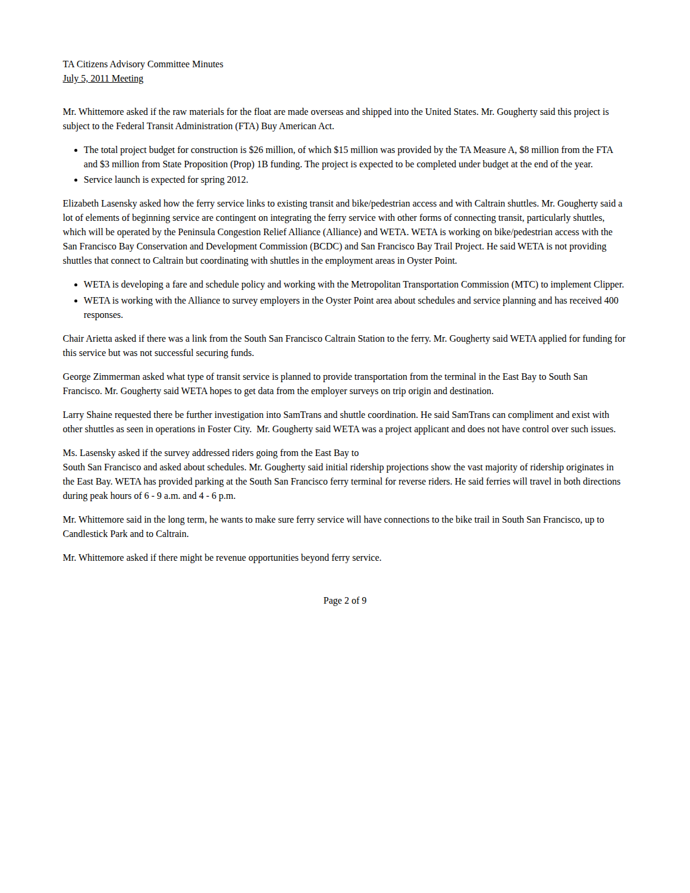TA Citizens Advisory Committee Minutes July 5, 2011 Meeting
Mr. Whittemore asked if the raw materials for the float are made overseas and shipped into the United States. Mr. Gougherty said this project is subject to the Federal Transit Administration (FTA) Buy American Act.
The total project budget for construction is $26 million, of which $15 million was provided by the TA Measure A, $8 million from the FTA and $3 million from State Proposition (Prop) 1B funding. The project is expected to be completed under budget at the end of the year.
Service launch is expected for spring 2012.
Elizabeth Lasensky asked how the ferry service links to existing transit and bike/pedestrian access and with Caltrain shuttles. Mr. Gougherty said a lot of elements of beginning service are contingent on integrating the ferry service with other forms of connecting transit, particularly shuttles, which will be operated by the Peninsula Congestion Relief Alliance (Alliance) and WETA. WETA is working on bike/pedestrian access with the San Francisco Bay Conservation and Development Commission (BCDC) and San Francisco Bay Trail Project. He said WETA is not providing shuttles that connect to Caltrain but coordinating with shuttles in the employment areas in Oyster Point.
WETA is developing a fare and schedule policy and working with the Metropolitan Transportation Commission (MTC) to implement Clipper.
WETA is working with the Alliance to survey employers in the Oyster Point area about schedules and service planning and has received 400 responses.
Chair Arietta asked if there was a link from the South San Francisco Caltrain Station to the ferry. Mr. Gougherty said WETA applied for funding for this service but was not successful securing funds.
George Zimmerman asked what type of transit service is planned to provide transportation from the terminal in the East Bay to South San Francisco. Mr. Gougherty said WETA hopes to get data from the employer surveys on trip origin and destination.
Larry Shaine requested there be further investigation into SamTrans and shuttle coordination. He said SamTrans can compliment and exist with other shuttles as seen in operations in Foster City. Mr. Gougherty said WETA was a project applicant and does not have control over such issues.
Ms. Lasensky asked if the survey addressed riders going from the East Bay to
South San Francisco and asked about schedules. Mr. Gougherty said initial ridership projections show the vast majority of ridership originates in the East Bay. WETA has provided parking at the South San Francisco ferry terminal for reverse riders. He said ferries will travel in both directions during peak hours of 6 - 9 a.m. and 4 - 6 p.m.
Mr. Whittemore said in the long term, he wants to make sure ferry service will have connections to the bike trail in South San Francisco, up to Candlestick Park and to Caltrain.
Mr. Whittemore asked if there might be revenue opportunities beyond ferry service.
Page 2 of 9